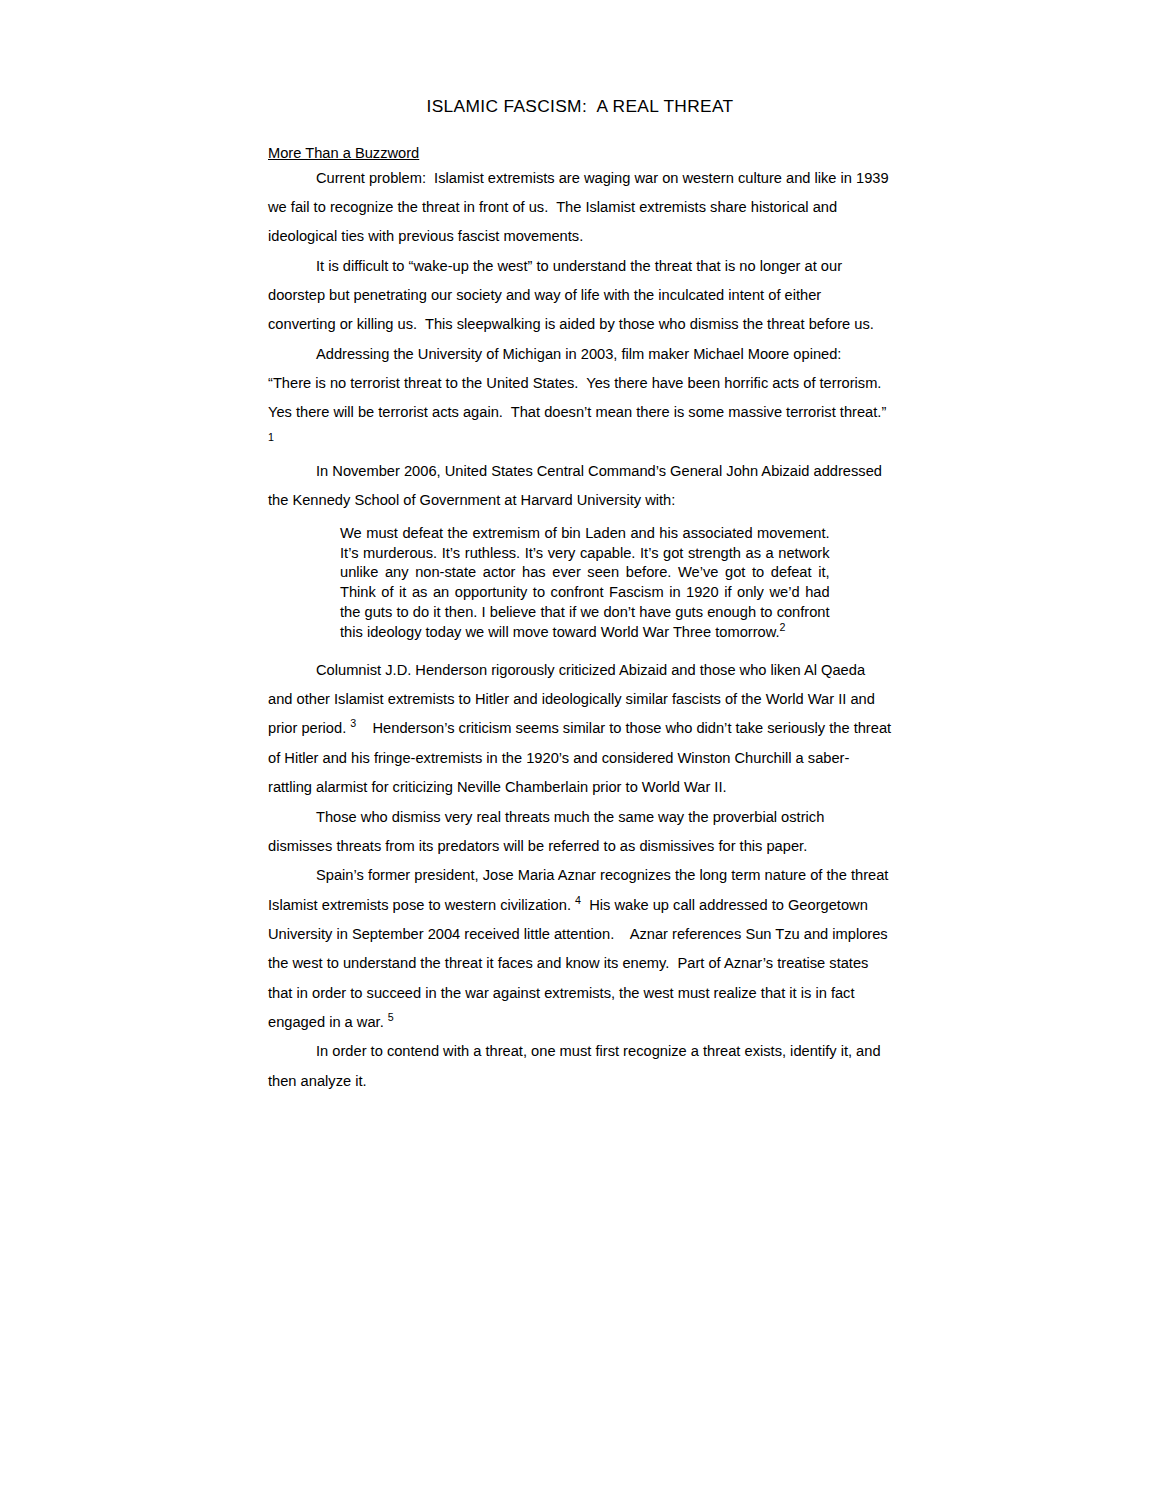ISLAMIC FASCISM: A REAL THREAT
More Than a Buzzword
Current problem: Islamist extremists are waging war on western culture and like in 1939 we fail to recognize the threat in front of us. The Islamist extremists share historical and ideological ties with previous fascist movements.
It is difficult to “wake-up the west” to understand the threat that is no longer at our doorstep but penetrating our society and way of life with the inculcated intent of either converting or killing us. This sleepwalking is aided by those who dismiss the threat before us.
Addressing the University of Michigan in 2003, film maker Michael Moore opined: “There is no terrorist threat to the United States. Yes there have been horrific acts of terrorism. Yes there will be terrorist acts again. That doesn’t mean there is some massive terrorist threat.” 1
In November 2006, United States Central Command’s General John Abizaid addressed the Kennedy School of Government at Harvard University with:
We must defeat the extremism of bin Laden and his associated movement. It’s murderous. It’s ruthless. It’s very capable. It’s got strength as a network unlike any non-state actor has ever seen before. We’ve got to defeat it, Think of it as an opportunity to confront Fascism in 1920 if only we’d had the guts to do it then. I believe that if we don’t have guts enough to confront this ideology today we will move toward World War Three tomorrow.2
Columnist J.D. Henderson rigorously criticized Abizaid and those who liken Al Qaeda and other Islamist extremists to Hitler and ideologically similar fascists of the World War II and prior period. 3 Henderson’s criticism seems similar to those who didn’t take seriously the threat of Hitler and his fringe-extremists in the 1920’s and considered Winston Churchill a saber-rattling alarmist for criticizing Neville Chamberlain prior to World War II.
Those who dismiss very real threats much the same way the proverbial ostrich dismisses threats from its predators will be referred to as dismissives for this paper.
Spain’s former president, Jose Maria Aznar recognizes the long term nature of the threat Islamist extremists pose to western civilization. 4 His wake up call addressed to Georgetown University in September 2004 received little attention. Aznar references Sun Tzu and implores the west to understand the threat it faces and know its enemy. Part of Aznar’s treatise states that in order to succeed in the war against extremists, the west must realize that it is in fact engaged in a war. 5
In order to contend with a threat, one must first recognize a threat exists, identify it, and then analyze it.